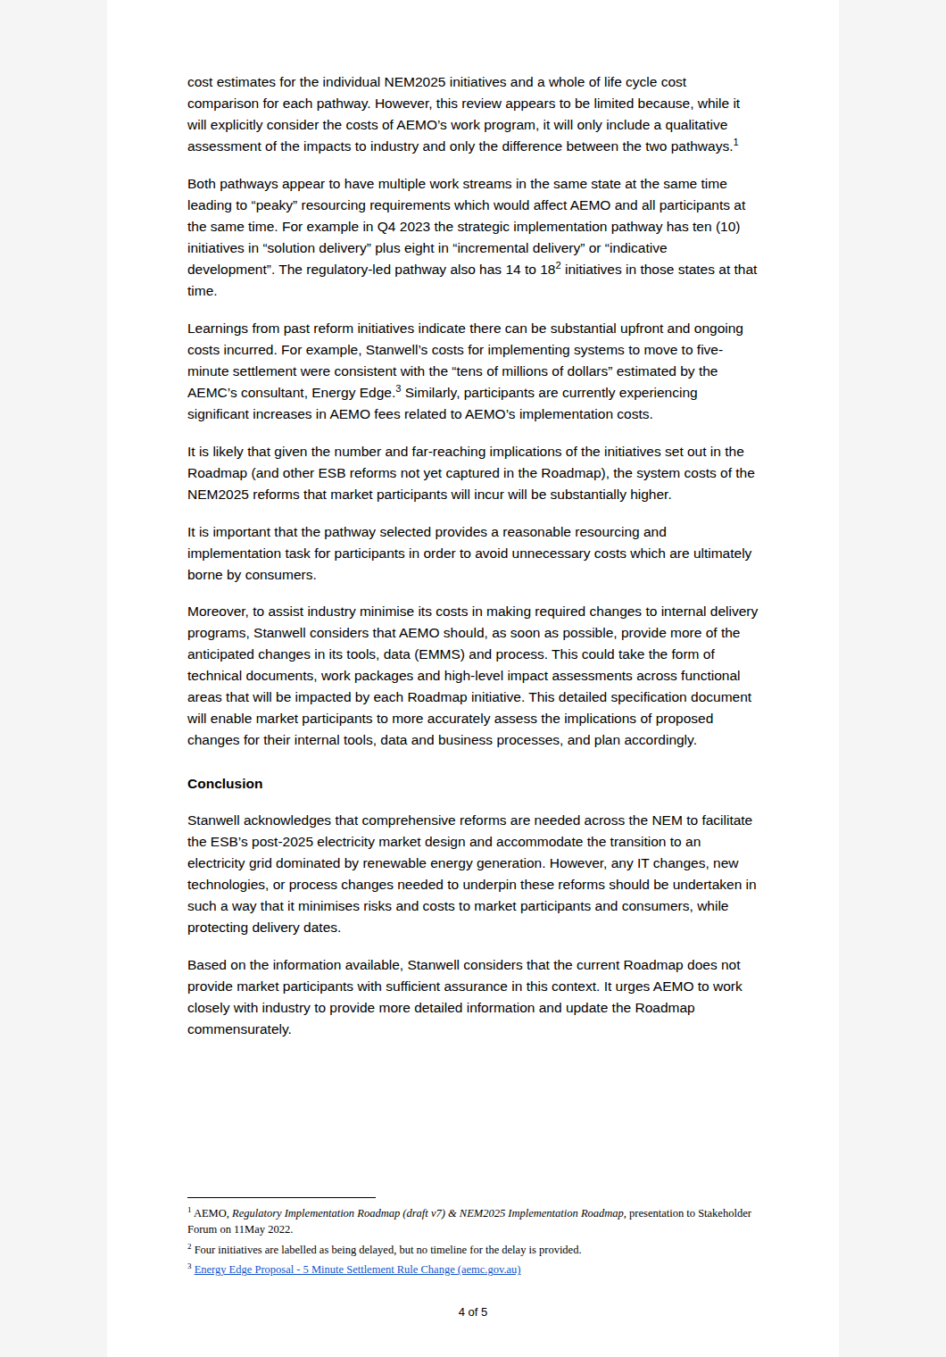cost estimates for the individual NEM2025 initiatives and a whole of life cycle cost comparison for each pathway. However, this review appears to be limited because, while it will explicitly consider the costs of AEMO’s work program, it will only include a qualitative assessment of the impacts to industry and only the difference between the two pathways.1
Both pathways appear to have multiple work streams in the same state at the same time leading to “peaky” resourcing requirements which would affect AEMO and all participants at the same time. For example in Q4 2023 the strategic implementation pathway has ten (10) initiatives in “solution delivery” plus eight in “incremental delivery” or “indicative development”. The regulatory-led pathway also has 14 to 182 initiatives in those states at that time.
Learnings from past reform initiatives indicate there can be substantial upfront and ongoing costs incurred. For example, Stanwell’s costs for implementing systems to move to five-minute settlement were consistent with the “tens of millions of dollars” estimated by the AEMC’s consultant, Energy Edge.3 Similarly, participants are currently experiencing significant increases in AEMO fees related to AEMO’s implementation costs.
It is likely that given the number and far-reaching implications of the initiatives set out in the Roadmap (and other ESB reforms not yet captured in the Roadmap), the system costs of the NEM2025 reforms that market participants will incur will be substantially higher.
It is important that the pathway selected provides a reasonable resourcing and implementation task for participants in order to avoid unnecessary costs which are ultimately borne by consumers.
Moreover, to assist industry minimise its costs in making required changes to internal delivery programs, Stanwell considers that AEMO should, as soon as possible, provide more of the anticipated changes in its tools, data (EMMS) and process. This could take the form of technical documents, work packages and high-level impact assessments across functional areas that will be impacted by each Roadmap initiative. This detailed specification document will enable market participants to more accurately assess the implications of proposed changes for their internal tools, data and business processes, and plan accordingly.
Conclusion
Stanwell acknowledges that comprehensive reforms are needed across the NEM to facilitate the ESB’s post-2025 electricity market design and accommodate the transition to an electricity grid dominated by renewable energy generation. However, any IT changes, new technologies, or process changes needed to underpin these reforms should be undertaken in such a way that it minimises risks and costs to market participants and consumers, while protecting delivery dates.
Based on the information available, Stanwell considers that the current Roadmap does not provide market participants with sufficient assurance in this context. It urges AEMO to work closely with industry to provide more detailed information and update the Roadmap commensurately.
1 AEMO, Regulatory Implementation Roadmap (draft v7) & NEM2025 Implementation Roadmap, presentation to Stakeholder Forum on 11May 2022.
2 Four initiatives are labelled as being delayed, but no timeline for the delay is provided.
3 Energy Edge Proposal - 5 Minute Settlement Rule Change (aemc.gov.au)
4 of 5